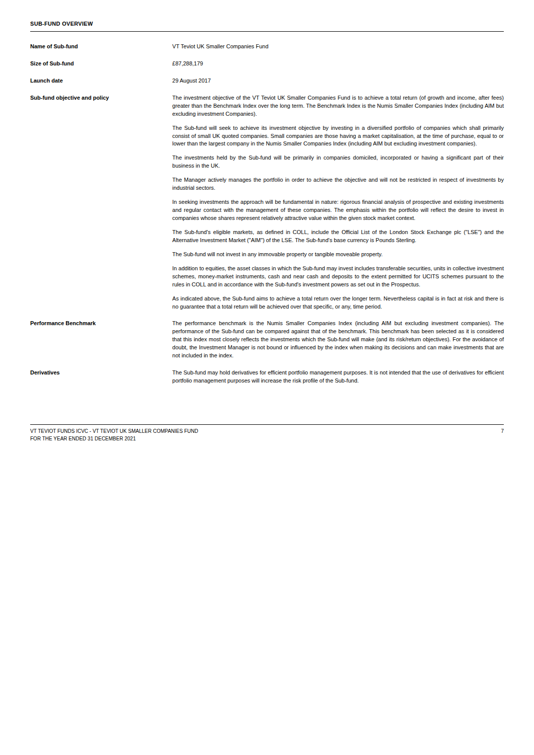SUB-FUND OVERVIEW
| Name of Sub-fund | VT Teviot UK Smaller Companies Fund |
| Size of Sub-fund | £87,288,179 |
| Launch date | 29 August 2017 |
| Sub-fund objective and policy | The investment objective of the VT Teviot UK Smaller Companies Fund is to achieve a total return (of growth and income, after fees) greater than the Benchmark Index over the long term. The Benchmark Index is the Numis Smaller Companies Index (including AIM but excluding investment Companies). The Sub-fund will seek to achieve its investment objective by investing in a diversified portfolio of companies which shall primarily consist of small UK quoted companies. Small companies are those having a market capitalisation, at the time of purchase, equal to or lower than the largest company in the Numis Smaller Companies Index (including AIM but excluding investment companies). The investments held by the Sub-fund will be primarily in companies domiciled, incorporated or having a significant part of their business in the UK. The Manager actively manages the portfolio in order to achieve the objective and will not be restricted in respect of investments by industrial sectors. In seeking investments the approach will be fundamental in nature: rigorous financial analysis of prospective and existing investments and regular contact with the management of these companies. The emphasis within the portfolio will reflect the desire to invest in companies whose shares represent relatively attractive value within the given stock market context. The Sub-fund's eligible markets, as defined in COLL, include the Official List of the London Stock Exchange plc ("LSE") and the Alternative Investment Market ("AIM") of the LSE. The Sub-fund's base currency is Pounds Sterling. The Sub-fund will not invest in any immovable property or tangible moveable property. In addition to equities, the asset classes in which the Sub-fund may invest includes transferable securities, units in collective investment schemes, money-market instruments, cash and near cash and deposits to the extent permitted for UCITS schemes pursuant to the rules in COLL and in accordance with the Sub-fund's investment powers as set out in the Prospectus. As indicated above, the Sub-fund aims to achieve a total return over the longer term. Nevertheless capital is in fact at risk and there is no guarantee that a total return will be achieved over that specific, or any, time period. |
| Performance Benchmark | The performance benchmark is the Numis Smaller Companies Index (including AIM but excluding investment companies). The performance of the Sub-fund can be compared against that of the benchmark. This benchmark has been selected as it is considered that this index most closely reflects the investments which the Sub-fund will make (and its risk/return objectives). For the avoidance of doubt, the Investment Manager is not bound or influenced by the index when making its decisions and can make investments that are not included in the index. |
| Derivatives | The Sub-fund may hold derivatives for efficient portfolio management purposes. It is not intended that the use of derivatives for efficient portfolio management purposes will increase the risk profile of the Sub-fund. |
VT TEVIOT FUNDS ICVC - VT TEVIOT UK SMALLER COMPANIES FUND
For the year ended 31 December 2021
7